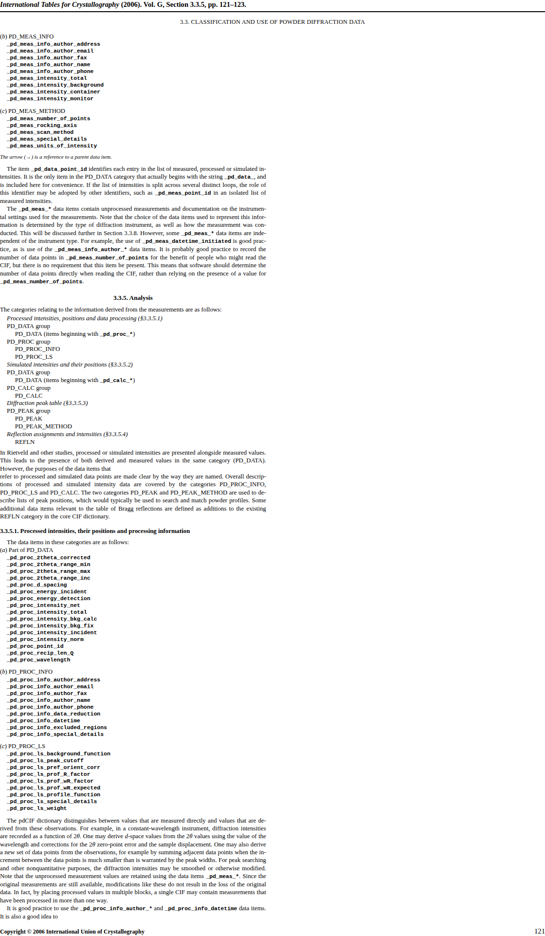International Tables for Crystallography (2006). Vol. G, Section 3.3.5, pp. 121–123.
3.3. CLASSIFICATION AND USE OF POWDER DIFFRACTION DATA
(b) PD_MEAS_INFO
_pd_meas_info_author_address
_pd_meas_info_author_email
_pd_meas_info_author_fax
_pd_meas_info_author_name
_pd_meas_info_author_phone
_pd_meas_intensity_total
_pd_meas_intensity_background
_pd_meas_intensity_container
_pd_meas_intensity_monitor
(c) PD_MEAS_METHOD
_pd_meas_number_of_points
_pd_meas_rocking_axis
_pd_meas_scan_method
_pd_meas_special_details
_pd_meas_units_of_intensity
The arrow (→) is a reference to a parent data item.
The item _pd_data_point_id identifies each entry in the list of measured, processed or simulated intensities. It is the only item in the PD_DATA category that actually begins with the string _pd_data_, and is included here for convenience. If the list of intensities is split across several distinct loops, the role of this identifier may be adopted by other identifiers, such as _pd_meas_point_id in an isolated list of measured intensities.
The _pd_meas_* data items contain unprocessed measurements and documentation on the instrumental settings used for the measurements. Note that the choice of the data items used to represent this information is determined by the type of diffraction instrument, as well as how the measurement was conducted. This will be discussed further in Section 3.3.8. However, some _pd_meas_* data items are independent of the instrument type. For example, the use of _pd_meas_datetime_initiated is good practice, as is use of the _pd_meas_info_author_* data items. It is probably good practice to record the number of data points in _pd_meas_number_of_points for the benefit of people who might read the CIF, but there is no requirement that this item be present. This means that software should determine the number of data points directly when reading the CIF, rather than relying on the presence of a value for _pd_meas_number_of_points.
3.3.5. Analysis
The categories relating to the information derived from the measurements are as follows:
Processed intensities, positions and data processing (§3.3.5.1)
PD_DATA group
PD_DATA (items beginning with _pd_proc_*)
PD_PROC group
PD_PROC_INFO
PD_PROC_LS
Simulated intensities and their positions (§3.3.5.2)
PD_DATA group
PD_DATA (items beginning with _pd_calc_*)
PD_CALC group
PD_CALC
Diffraction peak table (§3.3.5.3)
PD_PEAK group
PD_PEAK
PD_PEAK_METHOD
Reflection assignments and intensities (§3.3.5.4)
REFLN
In Rietveld and other studies, processed or simulated intensities are presented alongside measured values. This leads to the presence of both derived and measured values in the same category (PD_DATA). However, the purposes of the data items that
refer to processed and simulated data points are made clear by the way they are named. Overall descriptions of processed and simulated intensity data are covered by the categories PD_PROC_INFO, PD_PROC_LS and PD_CALC. The two categories PD_PEAK and PD_PEAK_METHOD are used to describe lists of peak positions, which would typically be used to search and match powder profiles. Some additional data items relevant to the table of Bragg reflections are defined as additions to the existing REFLN category in the core CIF dictionary.
3.3.5.1. Processed intensities, their positions and processing information
The data items in these categories are as follows:
(a) Part of PD_DATA
_pd_proc_2theta_corrected
_pd_proc_2theta_range_min
_pd_proc_2theta_range_max
_pd_proc_2theta_range_inc
_pd_proc_d_spacing
_pd_proc_energy_incident
_pd_proc_energy_detection
_pd_proc_intensity_net
_pd_proc_intensity_total
_pd_proc_intensity_bkg_calc
_pd_proc_intensity_bkg_fix
_pd_proc_intensity_incident
_pd_proc_intensity_norm
_pd_proc_point_id
_pd_proc_recip_len_Q
_pd_proc_wavelength
(b) PD_PROC_INFO
_pd_proc_info_author_address
_pd_proc_info_author_email
_pd_proc_info_author_fax
_pd_proc_info_author_name
_pd_proc_info_author_phone
_pd_proc_info_data_reduction
_pd_proc_info_datetime
_pd_proc_info_excluded_regions
_pd_proc_info_special_details
(c) PD_PROC_LS
_pd_proc_ls_background_function
_pd_proc_ls_peak_cutoff
_pd_proc_ls_pref_orient_corr
_pd_proc_ls_prof_R_factor
_pd_proc_ls_prof_wR_factor
_pd_proc_ls_prof_wR_expected
_pd_proc_ls_profile_function
_pd_proc_ls_special_details
_pd_proc_ls_weight
The pdCIF dictionary distinguishes between values that are measured directly and values that are derived from these observations. For example, in a constant-wavelength instrument, diffraction intensities are recorded as a function of 2θ. One may derive d-space values from the 2θ values using the value of the wavelength and corrections for the 2θ zero-point error and the sample displacement. One may also derive a new set of data points from the observations, for example by summing adjacent data points when the increment between the data points is much smaller than is warranted by the peak widths. For peak searching and other nonquantitative purposes, the diffraction intensities may be smoothed or otherwise modified. Note that the unprocessed measurement values are retained using the data items _pd_meas_*. Since the original measurements are still available, modifications like these do not result in the loss of the original data. In fact, by placing processed values in multiple blocks, a single CIF may contain measurements that have been processed in more than one way.
It is good practice to use the _pd_proc_info_author_* and _pd_proc_info_datetime data items. It is also a good idea to
Copyright © 2006 International Union of Crystallography
121